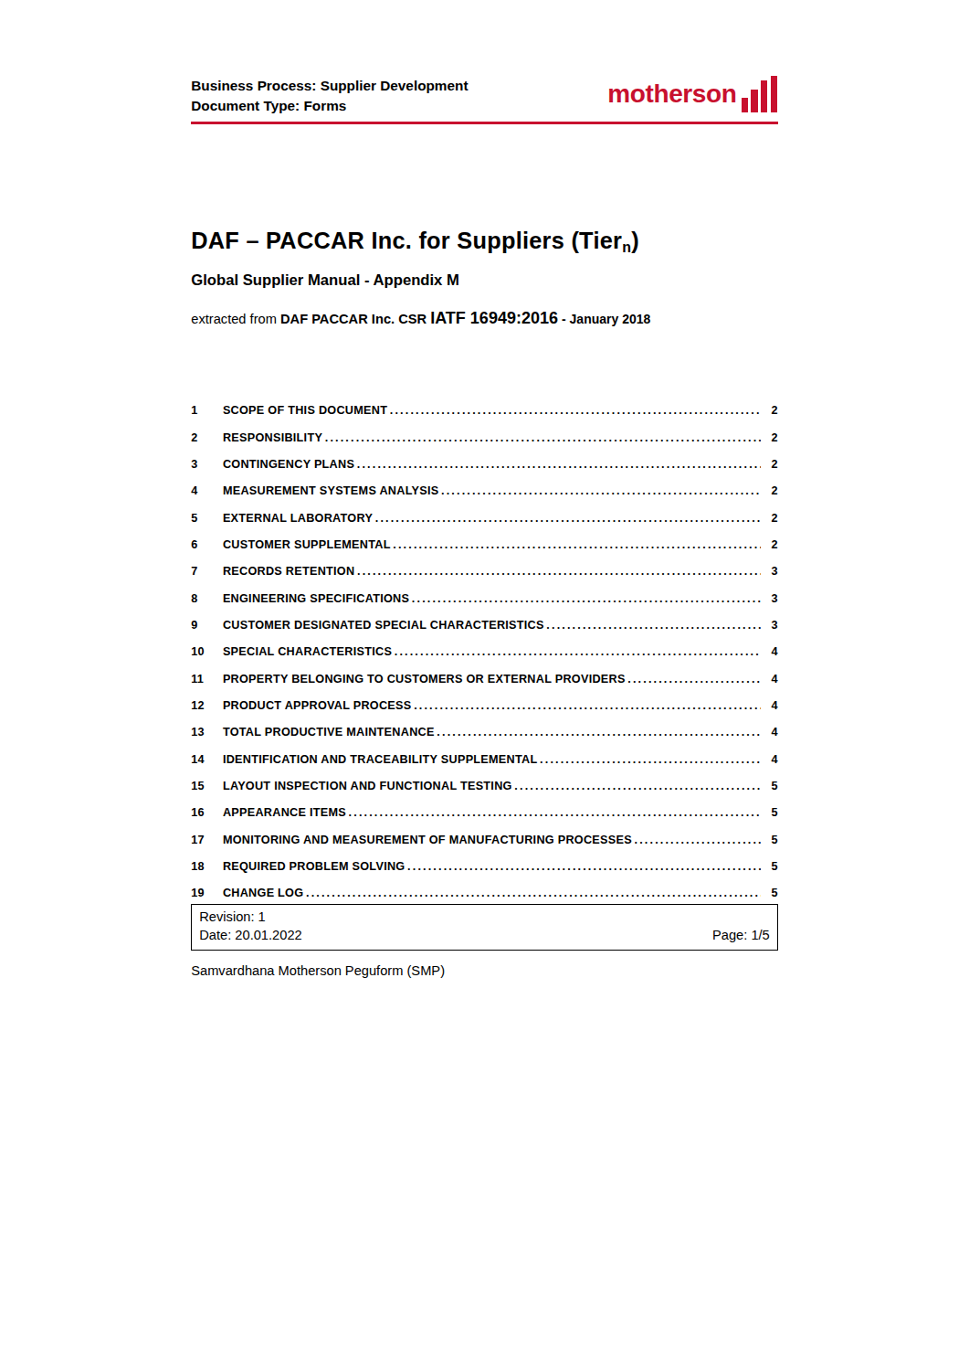Business Process: Supplier Development
Document Type: Forms
motherson
DAF – PACCAR Inc. for Suppliers (Tiern)
Global Supplier Manual - Appendix M
extracted from DAF PACCAR Inc. CSR IATF 16949:2016 - January 2018
1 SCOPE OF THIS DOCUMENT ........................................................................................................... 2
2 RESPONSIBILITY ............................................................................................................................. 2
3 CONTINGENCY PLANS ......................................................................................................... 2
4 MEASUREMENT SYSTEMS ANALYSIS ................................................................................. 2
5 EXTERNAL LABORATORY ..................................................................................................... 2
6 CUSTOMER SUPPLEMENTAL ........................................................................................... 2
7 RECORDS RETENTION ......................................................................................................... 3
8 ENGINEERING SPECIFICATIONS ....................................................................................... 3
9 CUSTOMER DESIGNATED SPECIAL CHARACTERISTICS ......................................................... 3
10 SPECIAL CHARACTERISTICS ............................................................................................. 4
11 PROPERTY BELONGING TO CUSTOMERS OR EXTERNAL PROVIDERS .................................. 4
12 PRODUCT APPROVAL PROCESS ....................................................................................... 4
13 TOTAL PRODUCTIVE MAINTENANCE ................................................................................ 4
14 IDENTIFICATION AND TRACEABILITY SUPPLEMENTAL ......................................................... 4
15 LAYOUT INSPECTION AND FUNCTIONAL TESTING .............................................................. 5
16 APPEARANCE ITEMS .......................................................................................................... 5
17 MONITORING AND MEASUREMENT OF MANUFACTURING PROCESSES ............................. 5
18 REQUIRED PROBLEM SOLVING ......................................................................................... 5
19 CHANGE LOG ..................................................................................................................... 5
Revision: 1
Date: 20.01.2022 Page: 1/5
Samvardhana Motherson Peguform (SMP)